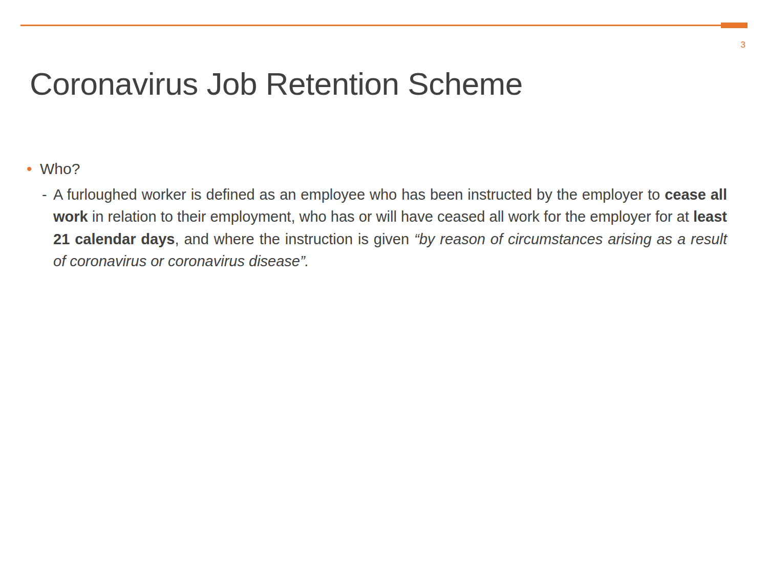3
Coronavirus Job Retention Scheme
Who?
A furloughed worker is defined as an employee who has been instructed by the employer to cease all work in relation to their employment, who has or will have ceased all work for the employer for at least 21 calendar days, and where the instruction is given “by reason of circumstances arising as a result of coronavirus or coronavirus disease”.